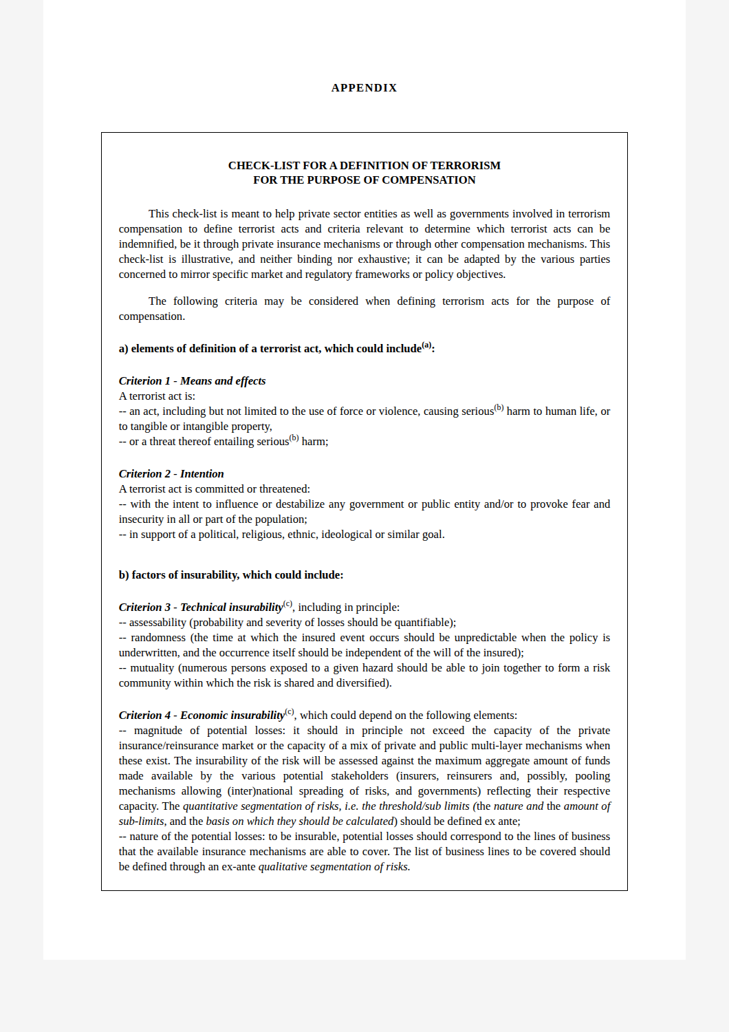APPENDIX
CHECK-LIST FOR A DEFINITION OF TERRORISM
FOR THE PURPOSE OF COMPENSATION
This check-list is meant to help private sector entities as well as governments involved in terrorism compensation to define terrorist acts and criteria relevant to determine which terrorist acts can be indemnified, be it through private insurance mechanisms or through other compensation mechanisms. This check-list is illustrative, and neither binding nor exhaustive; it can be adapted by the various parties concerned to mirror specific market and regulatory frameworks or policy objectives.
The following criteria may be considered when defining terrorism acts for the purpose of compensation.
a) elements of definition of a terrorist act, which could include(a):
Criterion 1 - Means and effects
A terrorist act is:
-- an act, including but not limited to the use of force or violence, causing serious(b) harm to human life, or to tangible or intangible property,
-- or a threat thereof entailing serious(b) harm;
Criterion 2 - Intention
A terrorist act is committed or threatened:
-- with the intent to influence or destabilize any government or public entity and/or to provoke fear and insecurity in all or part of the population;
-- in support of a political, religious, ethnic, ideological or similar goal.
b) factors of insurability, which could include:
Criterion 3 - Technical insurability(c), including in principle:
-- assessability (probability and severity of losses should be quantifiable);
-- randomness (the time at which the insured event occurs should be unpredictable when the policy is underwritten, and the occurrence itself should be independent of the will of the insured);
-- mutuality (numerous persons exposed to a given hazard should be able to join together to form a risk community within which the risk is shared and diversified).
Criterion 4 - Economic insurability(c), which could depend on the following elements:
-- magnitude of potential losses: it should in principle not exceed the capacity of the private insurance/reinsurance market or the capacity of a mix of private and public multi-layer mechanisms when these exist. The insurability of the risk will be assessed against the maximum aggregate amount of funds made available by the various potential stakeholders (insurers, reinsurers and, possibly, pooling mechanisms allowing (inter)national spreading of risks, and governments) reflecting their respective capacity. The quantitative segmentation of risks, i.e. the threshold/sub limits (the nature and the amount of sub-limits, and the basis on which they should be calculated) should be defined ex ante;
-- nature of the potential losses: to be insurable, potential losses should correspond to the lines of business that the available insurance mechanisms are able to cover. The list of business lines to be covered should be defined through an ex-ante qualitative segmentation of risks.